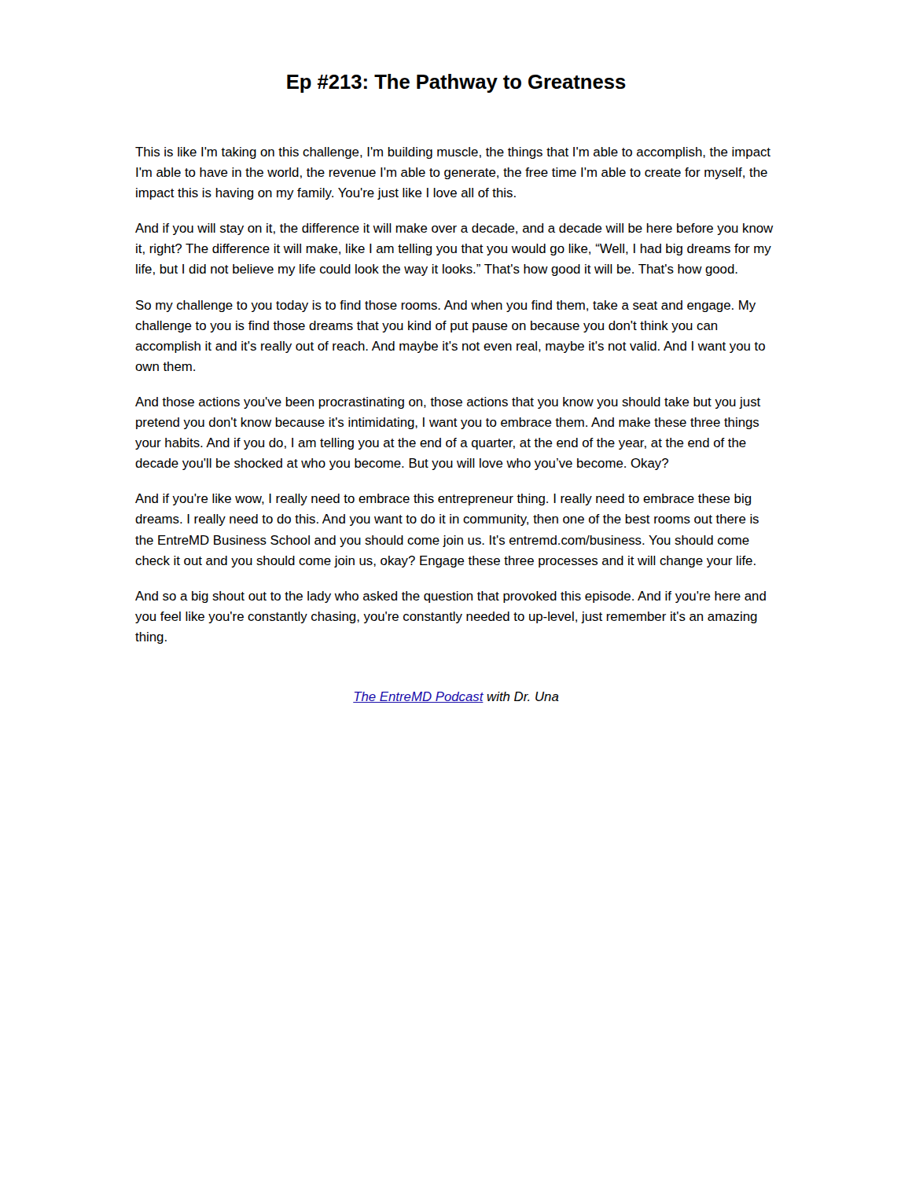Ep #213: The Pathway to Greatness
This is like I'm taking on this challenge, I'm building muscle, the things that I'm able to accomplish, the impact I'm able to have in the world, the revenue I'm able to generate, the free time I'm able to create for myself, the impact this is having on my family. You're just like I love all of this.
And if you will stay on it, the difference it will make over a decade, and a decade will be here before you know it, right? The difference it will make, like I am telling you that you would go like, “Well, I had big dreams for my life, but I did not believe my life could look the way it looks.” That's how good it will be. That's how good.
So my challenge to you today is to find those rooms. And when you find them, take a seat and engage. My challenge to you is find those dreams that you kind of put pause on because you don't think you can accomplish it and it's really out of reach. And maybe it's not even real, maybe it's not valid. And I want you to own them.
And those actions you've been procrastinating on, those actions that you know you should take but you just pretend you don't know because it's intimidating, I want you to embrace them. And make these three things your habits. And if you do, I am telling you at the end of a quarter, at the end of the year, at the end of the decade you'll be shocked at who you become. But you will love who you’ve become. Okay?
And if you're like wow, I really need to embrace this entrepreneur thing. I really need to embrace these big dreams. I really need to do this. And you want to do it in community, then one of the best rooms out there is the EntreMD Business School and you should come join us. It's entremd.com/business. You should come check it out and you should come join us, okay? Engage these three processes and it will change your life.
And so a big shout out to the lady who asked the question that provoked this episode. And if you're here and you feel like you're constantly chasing, you're constantly needed to up-level, just remember it's an amazing thing.
The EntreMD Podcast with Dr. Una